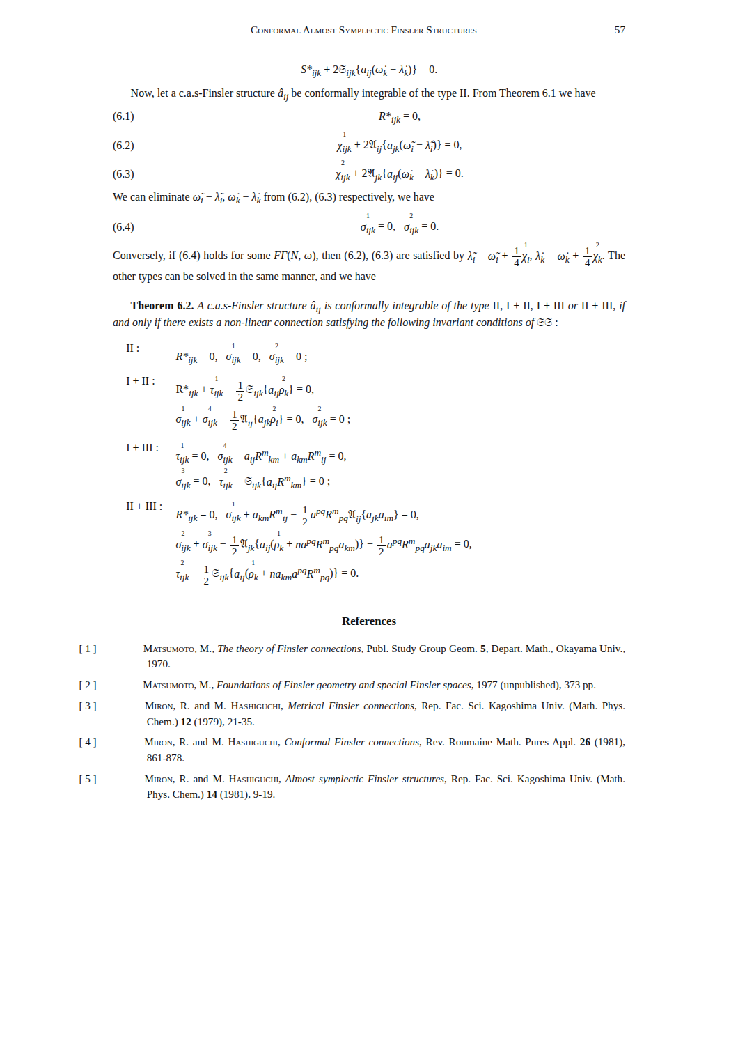Conformal Almost Symplectic Finsler Structures 57
S*ijk + 2𝔖ijk{aij(ω̇k − λ̇k)} = 0.
Now, let a c.a.s-Finsler structure âij be conformally integrable of the type II. From Theorem 6.1 we have
(6.1) R*ijk = 0,
(6.2) 1 χijk + 2𝔄ij{ajk(ω̃i − λ̃i)} = 0,
(6.3) 2 χijk + 2𝔄jk{aij(ω̇k − λ̇k)} = 0.
We can eliminate ω̃i − λ̃i, ω̇k − λ̇k from (6.2), (6.3) respectively, we have
(6.4) 1 σijk = 0, 2 σijk = 0.
Conversely, if (6.4) holds for some FΓ(N, ω), then (6.2), (6.3) are satisfied by λ̃i = ω̃i + 141 χi, λ̇k = ω̇k + 142 χk. The other types can be solved in the same manner, and we have
Theorem 6.2. A c.a.s-Finsler structure âij is conformally integrable of the type II, I + II, I + III or II + III, if and only if there exists a non-linear connection satisfying the following invariant conditions of 𝔖𝔖 :
II :
R*ijk = 0, 1 σijk = 0, 2 σijk = 0 ;
I + II :
R*ijk + 1 τijk − 12 𝔖ijk{aij 2 ρk} = 0,
1 σijk + 4 σijk − 12 𝔄ij{ajk 2 ρi} = 0, 2 σijk = 0 ;
I + III :
1 τijk = 0, 4 σijk − aijRmkm + akmRmij = 0,
3 σijk = 0, 2 τijk − 𝔖ijk{aijRmkm} = 0 ;
II + III :
R*ijk = 0, 1 σijk + akmRmij − 12 apqRmpq 𝔄ij{ajkaim} = 0,
2 σijk + 3 σijk − 12 𝔄jk{aij(1 ρk + napqRmpqakm)} − 12 apqRmpqajkaim = 0,
2 τijk − 12 𝔖ijk{aij(1 ρk + nakmapqRmpq)} = 0.
References
[ 1 ] Matsumoto, M., The theory of Finsler connections, Publ. Study Group Geom. 5, Depart. Math., Okayama Univ., 1970.
[ 2 ] Matsumoto, M., Foundations of Finsler geometry and special Finsler spaces, 1977 (unpublished), 373 pp.
[ 3 ] Miron, R. and M. Hashiguchi, Metrical Finsler connections, Rep. Fac. Sci. Kagoshima Univ. (Math. Phys. Chem.) 12 (1979), 21-35.
[ 4 ] Miron, R. and M. Hashiguchi, Conformal Finsler connections, Rev. Roumaine Math. Pures Appl. 26 (1981), 861-878.
[ 5 ] Miron, R. and M. Hashiguchi, Almost symplectic Finsler structures, Rep. Fac. Sci. Kagoshima Univ. (Math. Phys. Chem.) 14 (1981), 9-19.